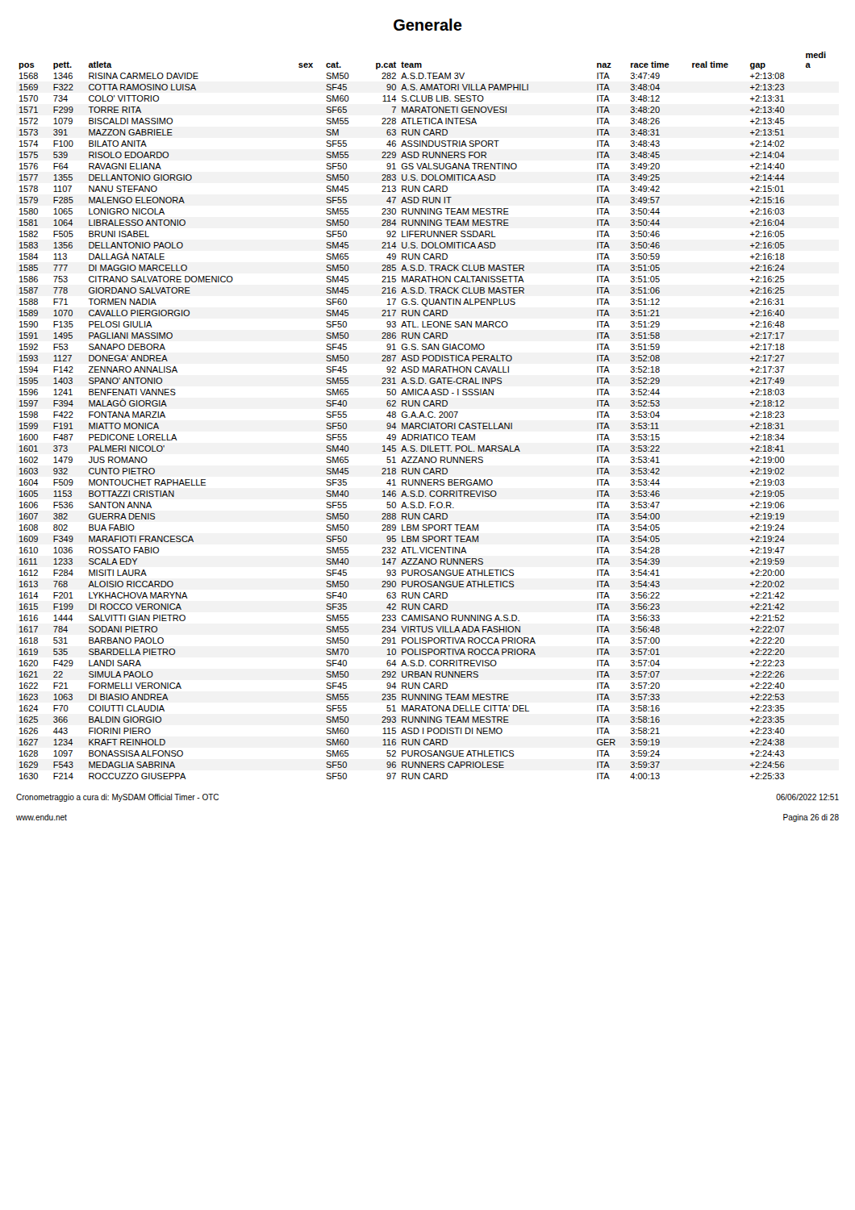Generale
| pos | pett. | atleta | sex | cat. | p.cat | team | naz | race time | real time | gap | medi a |
| --- | --- | --- | --- | --- | --- | --- | --- | --- | --- | --- | --- |
| 1568 | 1346 | RISINA CARMELO DAVIDE | | SM50 | 282 | A.S.D.TEAM 3V | ITA | 3:47:49 | | +2:13:08 | |
| 1569 | F322 | COTTA RAMOSINO LUISA | | SF45 | 90 | A.S. AMATORI VILLA PAMPHILI | ITA | 3:48:04 | | +2:13:23 | |
| 1570 | 734 | COLO' VITTORIO | | SM60 | 114 | S.CLUB LIB. SESTO | ITA | 3:48:12 | | +2:13:31 | |
| 1571 | F299 | TORRE RITA | | SF65 | 7 | MARATONETI GENOVESI | ITA | 3:48:20 | | +2:13:40 | |
| 1572 | 1079 | BISCALDI MASSIMO | | SM55 | 228 | ATLETICA INTESA | ITA | 3:48:26 | | +2:13:45 | |
| 1573 | 391 | MAZZON GABRIELE | | SM | 63 | RUN CARD | ITA | 3:48:31 | | +2:13:51 | |
| 1574 | F100 | BILATO ANITA | | SF55 | 46 | ASSINDUSTRIA SPORT | ITA | 3:48:43 | | +2:14:02 | |
| 1575 | 539 | RISOLO EDOARDO | | SM55 | 229 | ASD RUNNERS FOR | ITA | 3:48:45 | | +2:14:04 | |
| 1576 | F64 | RAVAGNI ELIANA | | SF50 | 91 | GS VALSUGANA TRENTINO | ITA | 3:49:20 | | +2:14:40 | |
| 1577 | 1355 | DELLANTONIO GIORGIO | | SM50 | 283 | U.S. DOLOMITICA ASD | ITA | 3:49:25 | | +2:14:44 | |
| 1578 | 1107 | NANU STEFANO | | SM45 | 213 | RUN CARD | ITA | 3:49:42 | | +2:15:01 | |
| 1579 | F285 | MALENGO ELEONORA | | SF55 | 47 | ASD RUN IT | ITA | 3:49:57 | | +2:15:16 | |
| 1580 | 1065 | LONIGRO NICOLA | | SM55 | 230 | RUNNING TEAM MESTRE | ITA | 3:50:44 | | +2:16:03 | |
| 1581 | 1064 | LIBRALESSO ANTONIO | | SM50 | 284 | RUNNING TEAM MESTRE | ITA | 3:50:44 | | +2:16:04 | |
| 1582 | F505 | BRUNI ISABEL | | SF50 | 92 | LIFERUNNER SSDARL | ITA | 3:50:46 | | +2:16:05 | |
| 1583 | 1356 | DELLANTONIO PAOLO | | SM45 | 214 | U.S. DOLOMITICA ASD | ITA | 3:50:46 | | +2:16:05 | |
| 1584 | 113 | DALLAGÀ NATALE | | SM65 | 49 | RUN CARD | ITA | 3:50:59 | | +2:16:18 | |
| 1585 | 777 | DI MAGGIO MARCELLO | | SM50 | 285 | A.S.D. TRACK CLUB MASTER | ITA | 3:51:05 | | +2:16:24 | |
| 1586 | 753 | CITRANO SALVATORE DOMENICO | | SM45 | 215 | MARATHON CALTANISSETTA | ITA | 3:51:05 | | +2:16:25 | |
| 1587 | 778 | GIORDANO SALVATORE | | SM45 | 216 | A.S.D. TRACK CLUB MASTER | ITA | 3:51:06 | | +2:16:25 | |
| 1588 | F71 | TORMEN NADIA | | SF60 | 17 | G.S. QUANTIN ALPENPLUS | ITA | 3:51:12 | | +2:16:31 | |
| 1589 | 1070 | CAVALLO PIERGIORGIO | | SM45 | 217 | RUN CARD | ITA | 3:51:21 | | +2:16:40 | |
| 1590 | F135 | PELOSI GIULIA | | SF50 | 93 | ATL. LEONE SAN MARCO | ITA | 3:51:29 | | +2:16:48 | |
| 1591 | 1495 | PAGLIANI MASSIMO | | SM50 | 286 | RUN CARD | ITA | 3:51:58 | | +2:17:17 | |
| 1592 | F53 | SANAPO DEBORA | | SF45 | 91 | G.S. SAN GIACOMO | ITA | 3:51:59 | | +2:17:18 | |
| 1593 | 1127 | DONEGA' ANDREA | | SM50 | 287 | ASD PODISTICA PERALTO | ITA | 3:52:08 | | +2:17:27 | |
| 1594 | F142 | ZENNARO ANNALISA | | SF45 | 92 | ASD MARATHON CAVALLI | ITA | 3:52:18 | | +2:17:37 | |
| 1595 | 1403 | SPANO' ANTONIO | | SM55 | 231 | A.S.D. GATE-CRAL INPS | ITA | 3:52:29 | | +2:17:49 | |
| 1596 | 1241 | BENFENATI VANNES | | SM65 | 50 | AMICA ASD - I SSSIAN | ITA | 3:52:44 | | +2:18:03 | |
| 1597 | F394 | MALAGÒ GIORGIA | | SF40 | 62 | RUN CARD | ITA | 3:52:53 | | +2:18:12 | |
| 1598 | F422 | FONTANA MARZIA | | SF55 | 48 | G.A.A.C. 2007 | ITA | 3:53:04 | | +2:18:23 | |
| 1599 | F191 | MIATTO MONICA | | SF50 | 94 | MARCIATORI CASTELLANI | ITA | 3:53:11 | | +2:18:31 | |
| 1600 | F487 | PEDICONE LORELLA | | SF55 | 49 | ADRIATICO TEAM | ITA | 3:53:15 | | +2:18:34 | |
| 1601 | 373 | PALMERI NICOLO' | | SM40 | 145 | A.S. DILETT. POL. MARSALA | ITA | 3:53:22 | | +2:18:41 | |
| 1602 | 1479 | JUS ROMANO | | SM65 | 51 | AZZANO RUNNERS | ITA | 3:53:41 | | +2:19:00 | |
| 1603 | 932 | CUNTO PIETRO | | SM45 | 218 | RUN CARD | ITA | 3:53:42 | | +2:19:02 | |
| 1604 | F509 | MONTOUCHET RAPHAELLE | | SF35 | 41 | RUNNERS BERGAMO | ITA | 3:53:44 | | +2:19:03 | |
| 1605 | 1153 | BOTTAZZI CRISTIAN | | SM40 | 146 | A.S.D. CORRITREVISO | ITA | 3:53:46 | | +2:19:05 | |
| 1606 | F536 | SANTON ANNA | | SF55 | 50 | A.S.D. F.O.R. | ITA | 3:53:47 | | +2:19:06 | |
| 1607 | 382 | GUERRA DENIS | | SM50 | 288 | RUN CARD | ITA | 3:54:00 | | +2:19:19 | |
| 1608 | 802 | BUA FABIO | | SM50 | 289 | LBM SPORT TEAM | ITA | 3:54:05 | | +2:19:24 | |
| 1609 | F349 | MARAFIOTI FRANCESCA | | SF50 | 95 | LBM SPORT TEAM | ITA | 3:54:05 | | +2:19:24 | |
| 1610 | 1036 | ROSSATO FABIO | | SM55 | 232 | ATL.VICENTINA | ITA | 3:54:28 | | +2:19:47 | |
| 1611 | 1233 | SCALA EDY | | SM40 | 147 | AZZANO RUNNERS | ITA | 3:54:39 | | +2:19:59 | |
| 1612 | F284 | MISITI LAURA | | SF45 | 93 | PUROSANGUE ATHLETICS | ITA | 3:54:41 | | +2:20:00 | |
| 1613 | 768 | ALOISIO RICCARDO | | SM50 | 290 | PUROSANGUE ATHLETICS | ITA | 3:54:43 | | +2:20:02 | |
| 1614 | F201 | LYKHACHOVA MARYNA | | SF40 | 63 | RUN CARD | ITA | 3:56:22 | | +2:21:42 | |
| 1615 | F199 | DI ROCCO VERONICA | | SF35 | 42 | RUN CARD | ITA | 3:56:23 | | +2:21:42 | |
| 1616 | 1444 | SALVITTI GIAN PIETRO | | SM55 | 233 | CAMISANO RUNNING A.S.D. | ITA | 3:56:33 | | +2:21:52 | |
| 1617 | 784 | SODANI PIETRO | | SM55 | 234 | VIRTUS VILLA ADA FASHION | ITA | 3:56:48 | | +2:22:07 | |
| 1618 | 531 | BARBANO PAOLO | | SM50 | 291 | POLISPORTIVA ROCCA PRIORA | ITA | 3:57:00 | | +2:22:20 | |
| 1619 | 535 | SBARDELLA PIETRO | | SM70 | 10 | POLISPORTIVA ROCCA PRIORA | ITA | 3:57:01 | | +2:22:20 | |
| 1620 | F429 | LANDI SARA | | SF40 | 64 | A.S.D. CORRITREVISO | ITA | 3:57:04 | | +2:22:23 | |
| 1621 | 22 | SIMULA PAOLO | | SM50 | 292 | URBAN RUNNERS | ITA | 3:57:07 | | +2:22:26 | |
| 1622 | F21 | FORMELLI VERONICA | | SF45 | 94 | RUN CARD | ITA | 3:57:20 | | +2:22:40 | |
| 1623 | 1063 | DI BIASIO ANDREA | | SM55 | 235 | RUNNING TEAM MESTRE | ITA | 3:57:33 | | +2:22:53 | |
| 1624 | F70 | COIUTTI CLAUDIA | | SF55 | 51 | MARATONA DELLE CITTA' DEL | ITA | 3:58:16 | | +2:23:35 | |
| 1625 | 366 | BALDIN GIORGIO | | SM50 | 293 | RUNNING TEAM MESTRE | ITA | 3:58:16 | | +2:23:35 | |
| 1626 | 443 | FIORINI PIERO | | SM60 | 115 | ASD I PODISTI DI NEMO | ITA | 3:58:21 | | +2:23:40 | |
| 1627 | 1234 | KRAFT REINHOLD | | SM60 | 116 | RUN CARD | GER | 3:59:19 | | +2:24:38 | |
| 1628 | 1097 | BONASSISA ALFONSO | | SM65 | 52 | PUROSANGUE ATHLETICS | ITA | 3:59:24 | | +2:24:43 | |
| 1629 | F543 | MEDAGLIA SABRINA | | SF50 | 96 | RUNNERS CAPRIOLESE | ITA | 3:59:37 | | +2:24:56 | |
| 1630 | F214 | ROCCUZZO GIUSEPPA | | SF50 | 97 | RUN CARD | ITA | 4:00:13 | | +2:25:33 | |
Cronometraggio a cura di: MySDAM Official Timer - OTC 06/06/2022 12:51
www.endu.net Pagina 26 di 28